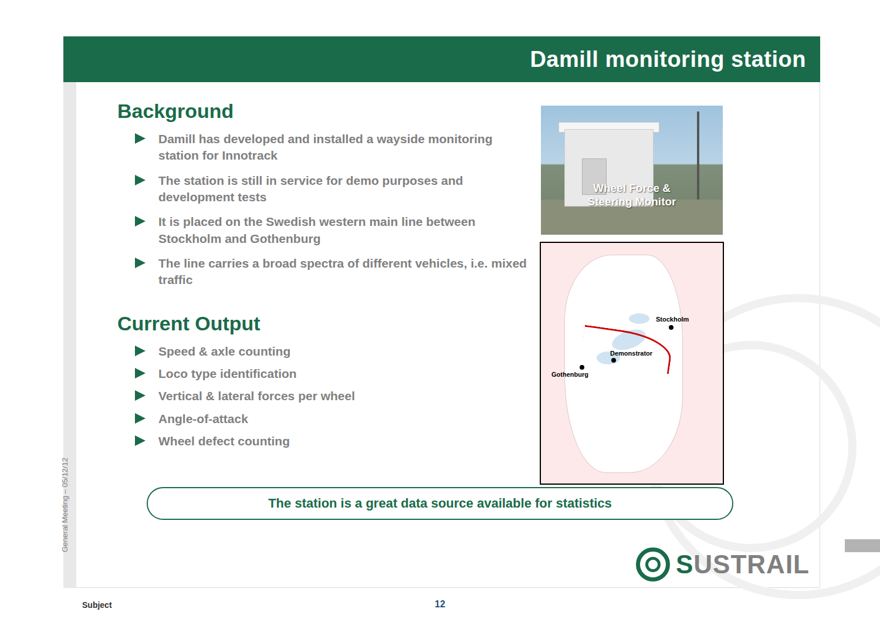Damill monitoring station
General Meeting – 05/12/12
Background
Damill has developed and installed a wayside monitoring station for Innotrack
The station is still in service for demo purposes and development tests
It is placed on the Swedish western main line between Stockholm and Gothenburg
The line carries a broad spectra of different vehicles, i.e. mixed traffic
Current Output
Speed & axle counting
Loco type identification
Vertical & lateral forces per wheel
Angle-of-attack
Wheel defect counting
Wheel Force &
Steering Monitor
Stockholm
Gothenburg
Demonstrator
The station is a great data source available for statistics
SUSTRAIL
Subject
12